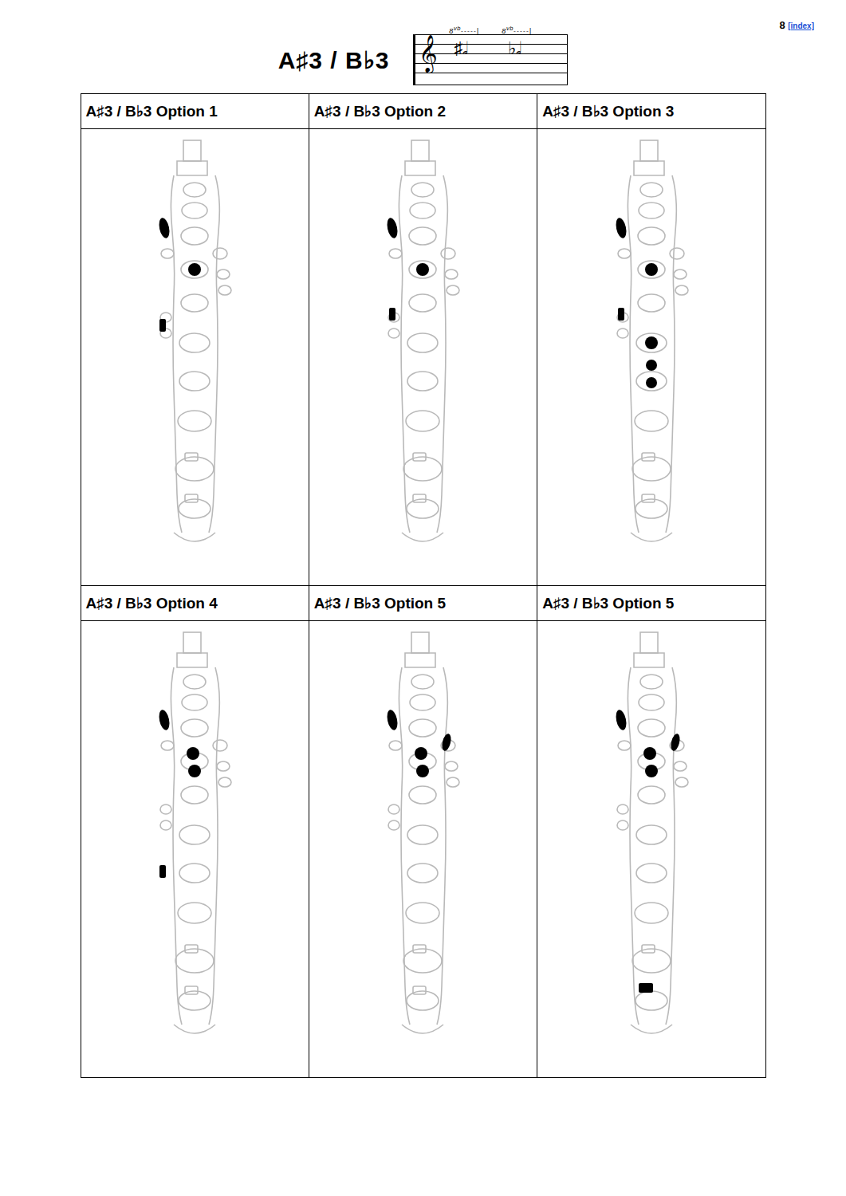8 [index]
A♯3 / B♭3
𝄞 8vb-----| 8vb-----| ♯𝅗𝅥 ♭𝅗𝅥
| A♯3 / B♭3 Option 1 | A♯3 / B♭3 Option 2 | A♯3 / B♭3 Option 3 |
| --- | --- | --- |
| A♯3 / B♭3 Option 4 | A♯3 / B♭3 Option 5 | A♯3 / B♭3 Option 5 |